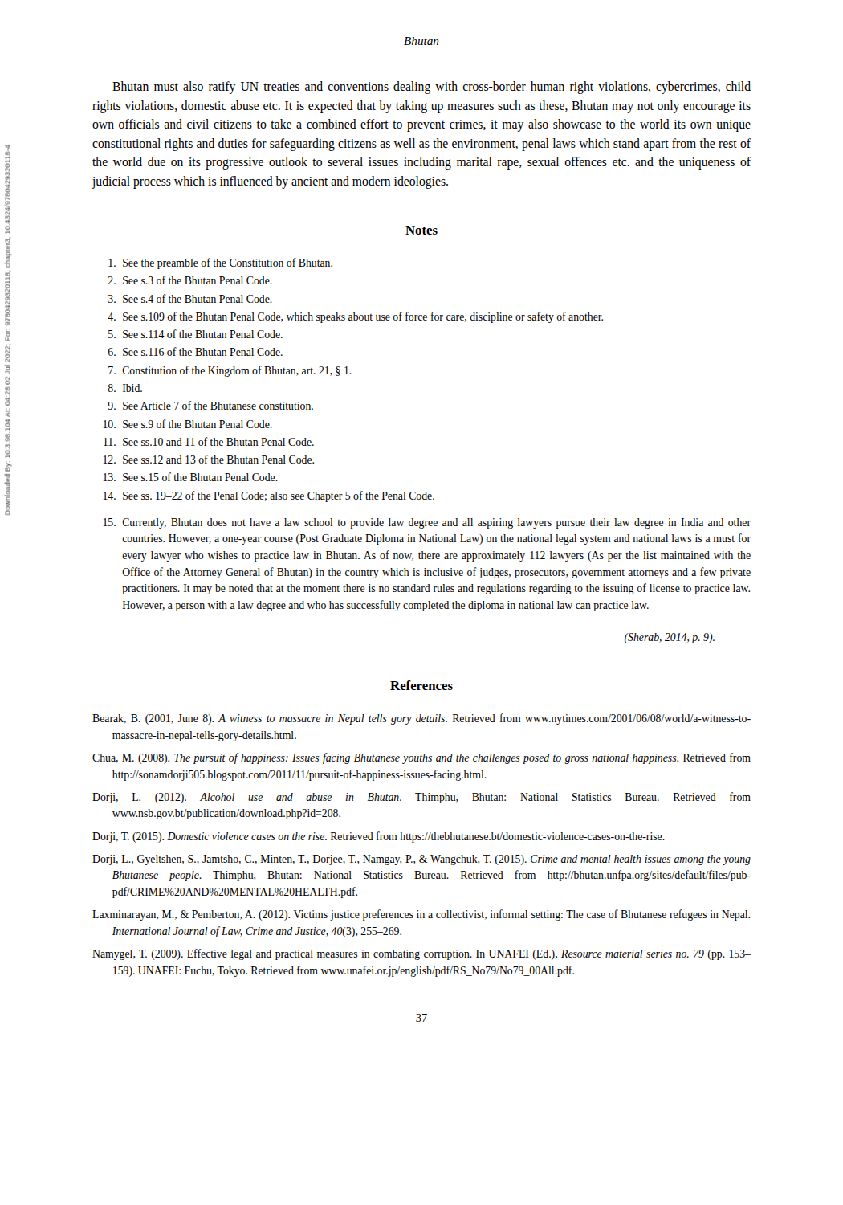Downloaded By: 10.3.98.104 At: 04:28 02 Jul 2022; For: 9780429320118, chapter3, 10.4324/9780429320118-4
Bhutan
Bhutan must also ratify UN treaties and conventions dealing with cross-border human right violations, cybercrimes, child rights violations, domestic abuse etc. It is expected that by taking up measures such as these, Bhutan may not only encourage its own officials and civil citizens to take a combined effort to prevent crimes, it may also showcase to the world its own unique constitutional rights and duties for safeguarding citizens as well as the environment, penal laws which stand apart from the rest of the world due on its progressive outlook to several issues including marital rape, sexual offences etc. and the uniqueness of judicial process which is influenced by ancient and modern ideologies.
Notes
See the preamble of the Constitution of Bhutan.
See s.3 of the Bhutan Penal Code.
See s.4 of the Bhutan Penal Code.
See s.109 of the Bhutan Penal Code, which speaks about use of force for care, discipline or safety of another.
See s.114 of the Bhutan Penal Code.
See s.116 of the Bhutan Penal Code.
Constitution of the Kingdom of Bhutan, art. 21, § 1.
Ibid.
See Article 7 of the Bhutanese constitution.
See s.9 of the Bhutan Penal Code.
See ss.10 and 11 of the Bhutan Penal Code.
See ss.12 and 13 of the Bhutan Penal Code.
See s.15 of the Bhutan Penal Code.
See ss. 19–22 of the Penal Code; also see Chapter 5 of the Penal Code.
Currently, Bhutan does not have a law school to provide law degree and all aspiring lawyers pursue their law degree in India and other countries. However, a one-year course (Post Graduate Diploma in National Law) on the national legal system and national laws is a must for every lawyer who wishes to practice law in Bhutan. As of now, there are approximately 112 lawyers (As per the list maintained with the Office of the Attorney General of Bhutan) in the country which is inclusive of judges, prosecutors, government attorneys and a few private practitioners. It may be noted that at the moment there is no standard rules and regulations regarding to the issuing of license to practice law. However, a person with a law degree and who has successfully completed the diploma in national law can practice law.
(Sherab, 2014, p. 9).
References
Bearak, B. (2001, June 8). A witness to massacre in Nepal tells gory details. Retrieved from www.nytimes.com/2001/06/08/world/a-witness-to-massacre-in-nepal-tells-gory-details.html.
Chua, M. (2008). The pursuit of happiness: Issues facing Bhutanese youths and the challenges posed to gross national happiness. Retrieved from http://sonamdorji505.blogspot.com/2011/11/pursuit-of-happiness-issues-facing.html.
Dorji, L. (2012). Alcohol use and abuse in Bhutan. Thimphu, Bhutan: National Statistics Bureau. Retrieved from www.nsb.gov.bt/publication/download.php?id=208.
Dorji, T. (2015). Domestic violence cases on the rise. Retrieved from https://thebhutanese.bt/domestic-violence-cases-on-the-rise.
Dorji, L., Gyeltshen, S., Jamtsho, C., Minten, T., Dorjee, T., Namgay, P., & Wangchuk, T. (2015). Crime and mental health issues among the young Bhutanese people. Thimphu, Bhutan: National Statistics Bureau. Retrieved from http://bhutan.unfpa.org/sites/default/files/pub-pdf/CRIME%20AND%20MENTAL%20HEALTH.pdf.
Laxminarayan, M., & Pemberton, A. (2012). Victims justice preferences in a collectivist, informal setting: The case of Bhutanese refugees in Nepal. International Journal of Law, Crime and Justice, 40(3), 255–269.
Namygel, T. (2009). Effective legal and practical measures in combating corruption. In UNAFEI (Ed.), Resource material series no. 79 (pp. 153–159). UNAFEI: Fuchu, Tokyo. Retrieved from www.unafei.or.jp/english/pdf/RS_No79/No79_00All.pdf.
37